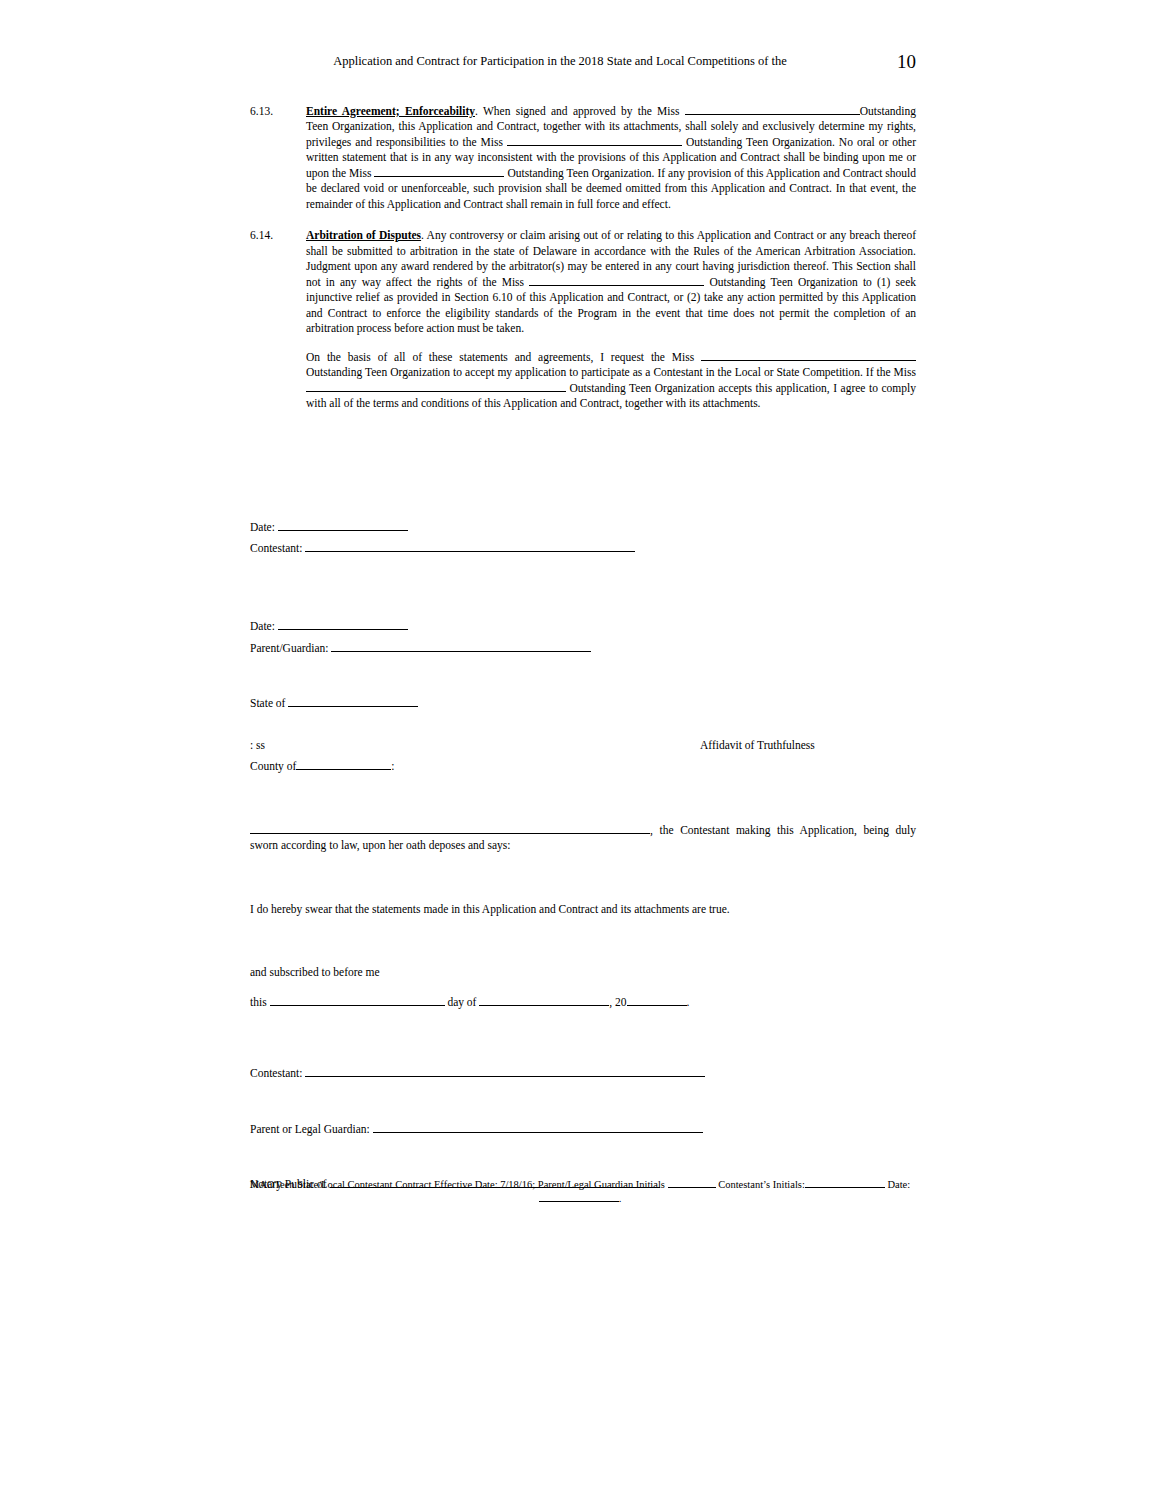Application and Contract for Participation in the 2018 State and Local Competitions of the
10
6.13.
Entire Agreement; Enforceability. When signed and approved by the Miss Outstanding Teen Organization, this Application and Contract, together with its attachments, shall solely and exclusively determine my rights, privileges and responsibilities to the Miss Outstanding Teen Organization. No oral or other written statement that is in any way inconsistent with the provisions of this Application and Contract shall be binding upon me or upon the Miss Outstanding Teen Organization. If any provision of this Application and Contract should be declared void or unenforceable, such provision shall be deemed omitted from this Application and Contract. In that event, the remainder of this Application and Contract shall remain in full force and effect.
6.14.
Arbitration of Disputes. Any controversy or claim arising out of or relating to this Application and Contract or any breach thereof shall be submitted to arbitration in the state of Delaware in accordance with the Rules of the American Arbitration Association. Judgment upon any award rendered by the arbitrator(s) may be entered in any court having jurisdiction thereof. This Section shall not in any way affect the rights of the Miss Outstanding Teen Organization to (1) seek injunctive relief as provided in Section 6.10 of this Application and Contract, or (2) take any action permitted by this Application and Contract to enforce the eligibility standards of the Program in the event that time does not permit the completion of an arbitration process before action must be taken.
On the basis of all of these statements and agreements, I request the Miss Outstanding Teen Organization to accept my application to participate as a Contestant in the Local or State Competition. If the Miss Outstanding Teen Organization accepts this application, I agree to comply with all of the terms and conditions of this Application and Contract, together with its attachments.
Date:
Contestant:
Date:
Parent/Guardian:
State of
: ss
Affidavit of Truthfulness
County of :
, the Contestant making this Application, being duly sworn according to law, upon her oath deposes and says:
I do hereby swear that the statements made in this Application and Contract and its attachments are true.
and subscribed to before me
this day of , 20 .
Contestant:
Parent or Legal Guardian:
Notary Public of
MAOTeen State/Local Contestant Contract Effective Date: 7/18/16; Parent/Legal Guardian Initials Contestant’s Initials: Date: .